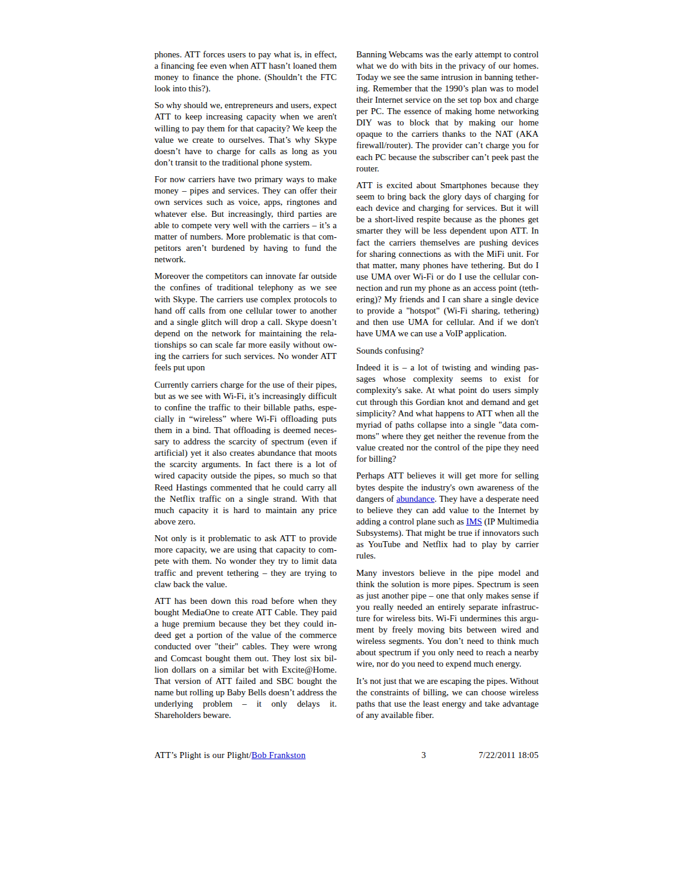phones. ATT forces users to pay what is, in effect, a financing fee even when ATT hasn’t loaned them money to finance the phone. (Shouldn’t the FTC look into this?).
So why should we, entrepreneurs and users, expect ATT to keep increasing capacity when we aren't willing to pay them for that capacity? We keep the value we create to ourselves. That’s why Skype doesn’t have to charge for calls as long as you don’t transit to the traditional phone system.
For now carriers have two primary ways to make money – pipes and services. They can offer their own services such as voice, apps, ringtones and whatever else. But increasingly, third parties are able to compete very well with the carriers – it’s a matter of numbers. More problematic is that competitors aren’t burdened by having to fund the network.
Moreover the competitors can innovate far outside the confines of traditional telephony as we see with Skype. The carriers use complex protocols to hand off calls from one cellular tower to another and a single glitch will drop a call. Skype doesn’t depend on the network for maintaining the relationships so can scale far more easily without owing the carriers for such services. No wonder ATT feels put upon
Currently carriers charge for the use of their pipes, but as we see with Wi-Fi, it’s increasingly difficult to confine the traffic to their billable paths, especially in “wireless” where Wi-Fi offloading puts them in a bind. That offloading is deemed necessary to address the scarcity of spectrum (even if artificial) yet it also creates abundance that moots the scarcity arguments. In fact there is a lot of wired capacity outside the pipes, so much so that Reed Hastings commented that he could carry all the Netflix traffic on a single strand. With that much capacity it is hard to maintain any price above zero.
Not only is it problematic to ask ATT to provide more capacity, we are using that capacity to compete with them. No wonder they try to limit data traffic and prevent tethering – they are trying to claw back the value.
ATT has been down this road before when they bought MediaOne to create ATT Cable. They paid a huge premium because they bet they could indeed get a portion of the value of the commerce conducted over "their" cables. They were wrong and Comcast bought them out. They lost six billion dollars on a similar bet with Excite@Home. That version of ATT failed and SBC bought the name but rolling up Baby Bells doesn’t address the underlying problem – it only delays it. Shareholders beware.
Banning Webcams was the early attempt to control what we do with bits in the privacy of our homes. Today we see the same intrusion in banning tethering. Remember that the 1990’s plan was to model their Internet service on the set top box and charge per PC. The essence of making home networking DIY was to block that by making our home opaque to the carriers thanks to the NAT (AKA firewall/router). The provider can’t charge you for each PC because the subscriber can’t peek past the router.
ATT is excited about Smartphones because they seem to bring back the glory days of charging for each device and charging for services. But it will be a short-lived respite because as the phones get smarter they will be less dependent upon ATT. In fact the carriers themselves are pushing devices for sharing connections as with the MiFi unit. For that matter, many phones have tethering. But do I use UMA over Wi-Fi or do I use the cellular connection and run my phone as an access point (tethering)? My friends and I can share a single device to provide a "hotspot" (Wi-Fi sharing, tethering) and then use UMA for cellular. And if we don't have UMA we can use a VoIP application.
Sounds confusing?
Indeed it is – a lot of twisting and winding passages whose complexity seems to exist for complexity's sake. At what point do users simply cut through this Gordian knot and demand and get simplicity? And what happens to ATT when all the myriad of paths collapse into a single "data commons" where they get neither the revenue from the value created nor the control of the pipe they need for billing?
Perhaps ATT believes it will get more for selling bytes despite the industry's own awareness of the dangers of abundance. They have a desperate need to believe they can add value to the Internet by adding a control plane such as IMS (IP Multimedia Subsystems). That might be true if innovators such as YouTube and Netflix had to play by carrier rules.
Many investors believe in the pipe model and think the solution is more pipes. Spectrum is seen as just another pipe – one that only makes sense if you really needed an entirely separate infrastructure for wireless bits. Wi-Fi undermines this argument by freely moving bits between wired and wireless segments. You don’t need to think much about spectrum if you only need to reach a nearby wire, nor do you need to expend much energy.
It’s not just that we are escaping the pipes. Without the constraints of billing, we can choose wireless paths that use the least energy and take advantage of any available fiber.
ATT’s Plight is our Plight/Bob Frankston 3 7/22/2011 18:05